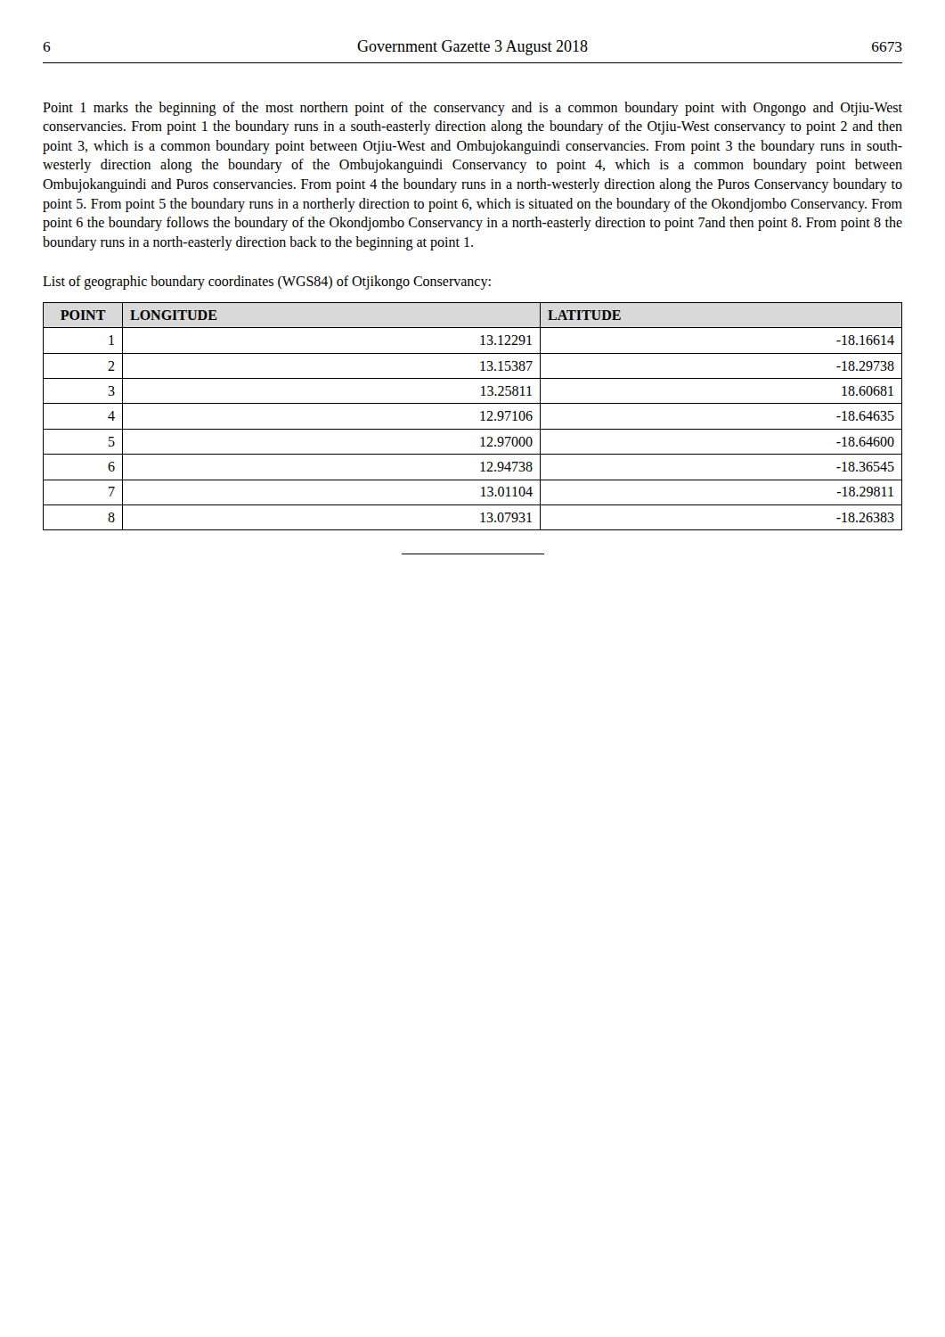6 Government Gazette 3 August 2018 6673
Point 1 marks the beginning of the most northern point of the conservancy and is a common boundary point with Ongongo and Otjiu-West conservancies. From point 1 the boundary runs in a south-easterly direction along the boundary of the Otjiu-West conservancy to point 2 and then point 3, which is a common boundary point between Otjiu-West and Ombujokanguindi conservancies. From point 3 the boundary runs in south-westerly direction along the boundary of the Ombujokanguindi Conservancy to point 4, which is a common boundary point between Ombujokanguindi and Puros conservancies. From point 4 the boundary runs in a north-westerly direction along the Puros Conservancy boundary to point 5. From point 5 the boundary runs in a northerly direction to point 6, which is situated on the boundary of the Okondjombo Conservancy. From point 6 the boundary follows the boundary of the Okondjombo Conservancy in a north-easterly direction to point 7and then point 8. From point 8 the boundary runs in a north-easterly direction back to the beginning at point 1.
List of geographic boundary coordinates (WGS84) of Otjikongo Conservancy:
| POINT | LONGITUDE | LATITUDE |
| --- | --- | --- |
| 1 | 13.12291 | -18.16614 |
| 2 | 13.15387 | -18.29738 |
| 3 | 13.25811 | 18.60681 |
| 4 | 12.97106 | -18.64635 |
| 5 | 12.97000 | -18.64600 |
| 6 | 12.94738 | -18.36545 |
| 7 | 13.01104 | -18.29811 |
| 8 | 13.07931 | -18.26383 |